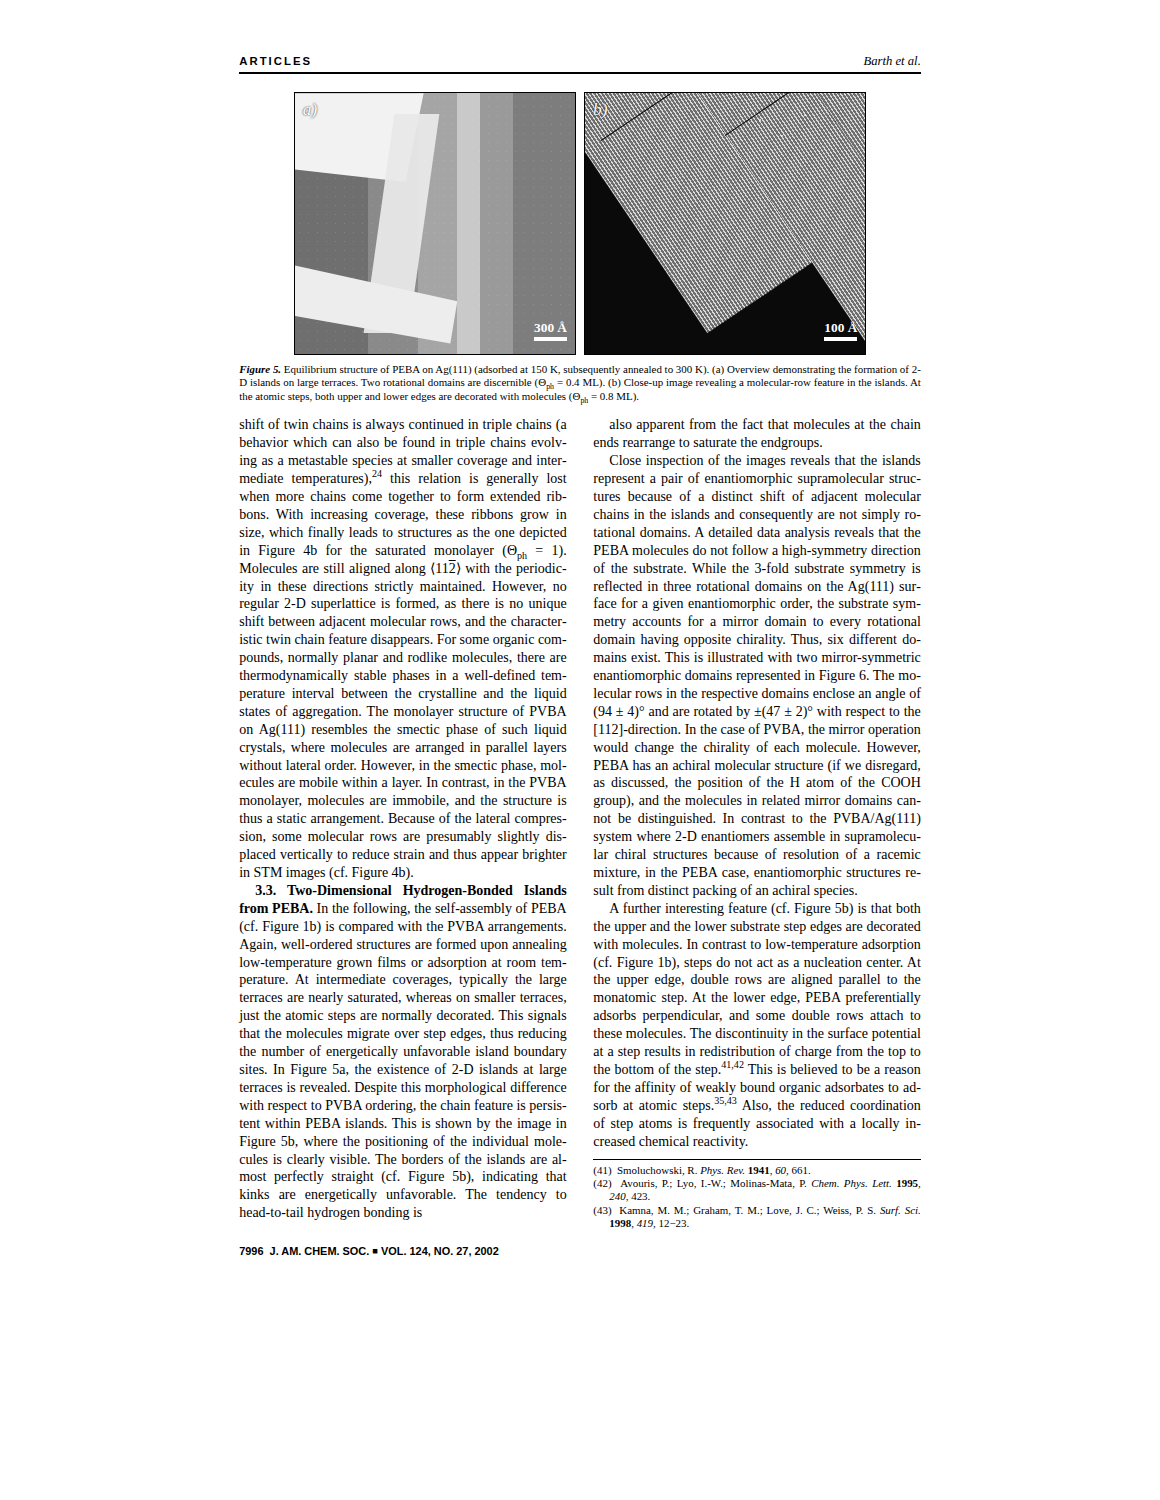ARTICLES
Barth et al.
a)
300 Å
b)
100 Å
Figure 5. Equilibrium structure of PEBA on Ag(111) (adsorbed at 150 K, subsequently annealed to 300 K). (a) Overview demonstrating the formation of 2-D islands on large terraces. Two rotational domains are discernible (Θph = 0.4 ML). (b) Close-up image revealing a molecular-row feature in the islands. At the atomic steps, both upper and lower edges are decorated with molecules (Θph = 0.8 ML).
shift of twin chains is always continued in triple chains (a behavior which can also be found in triple chains evolving as a metastable species at smaller coverage and intermediate temperatures),24 this relation is generally lost when more chains come together to form extended ribbons. With increasing coverage, these ribbons grow in size, which finally leads to structures as the one depicted in Figure 4b for the saturated monolayer (Θph = 1). Molecules are still aligned along ⟨112⟩ with the periodicity in these directions strictly maintained. However, no regular 2-D superlattice is formed, as there is no unique shift between adjacent molecular rows, and the characteristic twin chain feature disappears. For some organic compounds, normally planar and rodlike molecules, there are thermodynamically stable phases in a well-defined temperature interval between the crystalline and the liquid states of aggregation. The monolayer structure of PVBA on Ag(111) resembles the smectic phase of such liquid crystals, where molecules are arranged in parallel layers without lateral order. However, in the smectic phase, molecules are mobile within a layer. In contrast, in the PVBA monolayer, molecules are immobile, and the structure is thus a static arrangement. Because of the lateral compression, some molecular rows are presumably slightly displaced vertically to reduce strain and thus appear brighter in STM images (cf. Figure 4b).
3.3. Two-Dimensional Hydrogen-Bonded Islands from PEBA. In the following, the self-assembly of PEBA (cf. Figure 1b) is compared with the PVBA arrangements. Again, well-ordered structures are formed upon annealing low-temperature grown films or adsorption at room temperature. At intermediate coverages, typically the large terraces are nearly saturated, whereas on smaller terraces, just the atomic steps are normally decorated. This signals that the molecules migrate over step edges, thus reducing the number of energetically unfavorable island boundary sites. In Figure 5a, the existence of 2-D islands at large terraces is revealed. Despite this morphological difference with respect to PVBA ordering, the chain feature is persistent within PEBA islands. This is shown by the image in Figure 5b, where the positioning of the individual molecules is clearly visible. The borders of the islands are almost perfectly straight (cf. Figure 5b), indicating that kinks are energetically unfavorable. The tendency to head-to-tail hydrogen bonding is
also apparent from the fact that molecules at the chain ends rearrange to saturate the endgroups.
Close inspection of the images reveals that the islands represent a pair of enantiomorphic supramolecular structures because of a distinct shift of adjacent molecular chains in the islands and consequently are not simply rotational domains. A detailed data analysis reveals that the PEBA molecules do not follow a high-symmetry direction of the substrate. While the 3-fold substrate symmetry is reflected in three rotational domains on the Ag(111) surface for a given enantiomorphic order, the substrate symmetry accounts for a mirror domain to every rotational domain having opposite chirality. Thus, six different domains exist. This is illustrated with two mirror-symmetric enantiomorphic domains represented in Figure 6. The molecular rows in the respective domains enclose an angle of (94 ± 4)° and are rotated by ±(47 ± 2)° with respect to the [112]-direction. In the case of PVBA, the mirror operation would change the chirality of each molecule. However, PEBA has an achiral molecular structure (if we disregard, as discussed, the position of the H atom of the COOH group), and the molecules in related mirror domains cannot be distinguished. In contrast to the PVBA/Ag(111) system where 2-D enantiomers assemble in supramolecular chiral structures because of resolution of a racemic mixture, in the PEBA case, enantiomorphic structures result from distinct packing of an achiral species.
A further interesting feature (cf. Figure 5b) is that both the upper and the lower substrate step edges are decorated with molecules. In contrast to low-temperature adsorption (cf. Figure 1b), steps do not act as a nucleation center. At the upper edge, double rows are aligned parallel to the monatomic step. At the lower edge, PEBA preferentially adsorbs perpendicular, and some double rows attach to these molecules. The discontinuity in the surface potential at a step results in redistribution of charge from the top to the bottom of the step.41,42 This is believed to be a reason for the affinity of weakly bound organic adsorbates to adsorb at atomic steps.35,43 Also, the reduced coordination of step atoms is frequently associated with a locally increased chemical reactivity.
(41) Smoluchowski, R. Phys. Rev. 1941, 60, 661.
(42) Avouris, P.; Lyo, I.-W.; Molinas-Mata, P. Chem. Phys. Lett. 1995, 240, 423.
(43) Kamna, M. M.; Graham, T. M.; Love, J. C.; Weiss, P. S. Surf. Sci. 1998, 419, 12−23.
7996 J. AM. CHEM. SOC. ■ VOL. 124, NO. 27, 2002